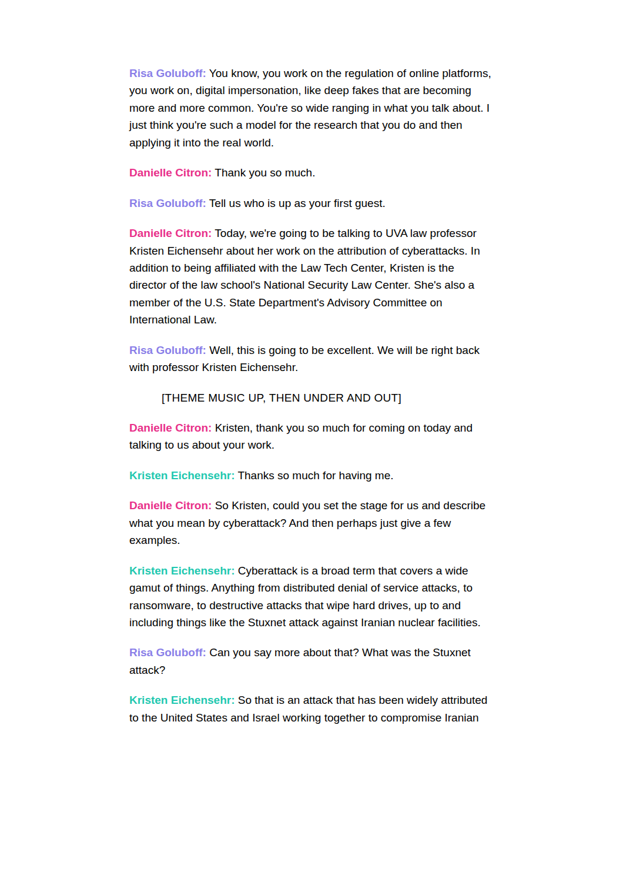Risa Goluboff: You know, you work on the regulation of online platforms, you work on, digital impersonation, like deep fakes that are becoming more and more common. You're so wide ranging in what you talk about. I just think you're such a model for the research that you do and then applying it into the real world.
Danielle Citron: Thank you so much.
Risa Goluboff: Tell us who is up as your first guest.
Danielle Citron: Today, we're going to be talking to UVA law professor Kristen Eichensehr about her work on the attribution of cyberattacks. In addition to being affiliated with the Law Tech Center, Kristen is the director of the law school's National Security Law Center. She's also a member of the U.S. State Department's Advisory Committee on International Law.
Risa Goluboff: Well, this is going to be excellent. We will be right back with professor Kristen Eichensehr.
[THEME MUSIC UP, THEN UNDER AND OUT]
Danielle Citron: Kristen, thank you so much for coming on today and talking to us about your work.
Kristen Eichensehr: Thanks so much for having me.
Danielle Citron: So Kristen, could you set the stage for us and describe what you mean by cyberattack? And then perhaps just give a few examples.
Kristen Eichensehr: Cyberattack is a broad term that covers a wide gamut of things. Anything from distributed denial of service attacks, to ransomware, to destructive attacks that wipe hard drives, up to and including things like the Stuxnet attack against Iranian nuclear facilities.
Risa Goluboff: Can you say more about that? What was the Stuxnet attack?
Kristen Eichensehr: So that is an attack that has been widely attributed to the United States and Israel working together to compromise Iranian